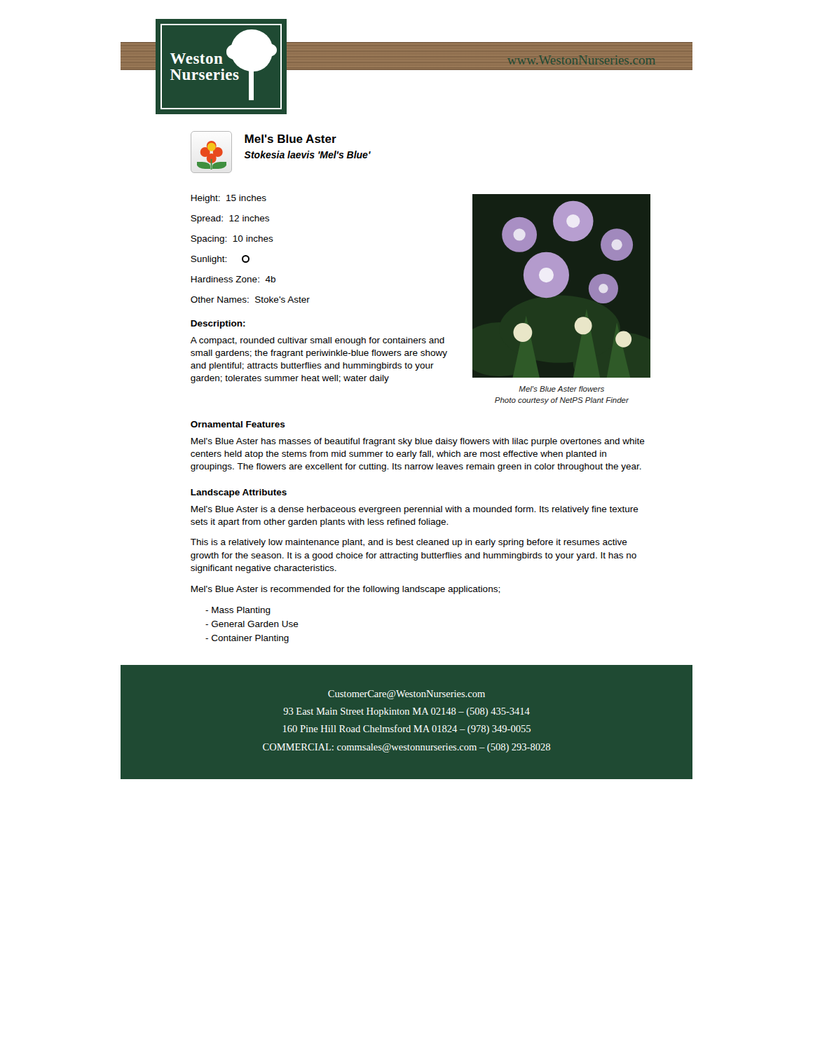Weston
Nurseries
www.WestonNurseries.com
Mel's Blue Aster
Stokesia laevis 'Mel's Blue'
Height: 15 inches
Spread: 12 inches
Spacing: 10 inches
Sunlight:
Hardiness Zone: 4b
Other Names: Stoke's Aster
Description:
A compact, rounded cultivar small enough for containers and small gardens; the fragrant periwinkle-blue flowers are showy and plentiful; attracts butterflies and hummingbirds to your garden; tolerates summer heat well; water daily
Mel's Blue Aster flowers
Photo courtesy of NetPS Plant Finder
Ornamental Features
Mel's Blue Aster has masses of beautiful fragrant sky blue daisy flowers with lilac purple overtones and white centers held atop the stems from mid summer to early fall, which are most effective when planted in groupings. The flowers are excellent for cutting. Its narrow leaves remain green in color throughout the year.
Landscape Attributes
Mel's Blue Aster is a dense herbaceous evergreen perennial with a mounded form. Its relatively fine texture sets it apart from other garden plants with less refined foliage.
This is a relatively low maintenance plant, and is best cleaned up in early spring before it resumes active growth for the season. It is a good choice for attracting butterflies and hummingbirds to your yard. It has no significant negative characteristics.
Mel's Blue Aster is recommended for the following landscape applications;
Mass Planting
General Garden Use
Container Planting
CustomerCare@WestonNurseries.com
93 East Main Street Hopkinton MA 02148 – (508) 435-3414
160 Pine Hill Road Chelmsford MA 01824 – (978) 349-0055
COMMERCIAL: commsales@westonnurseries.com – (508) 293-8028